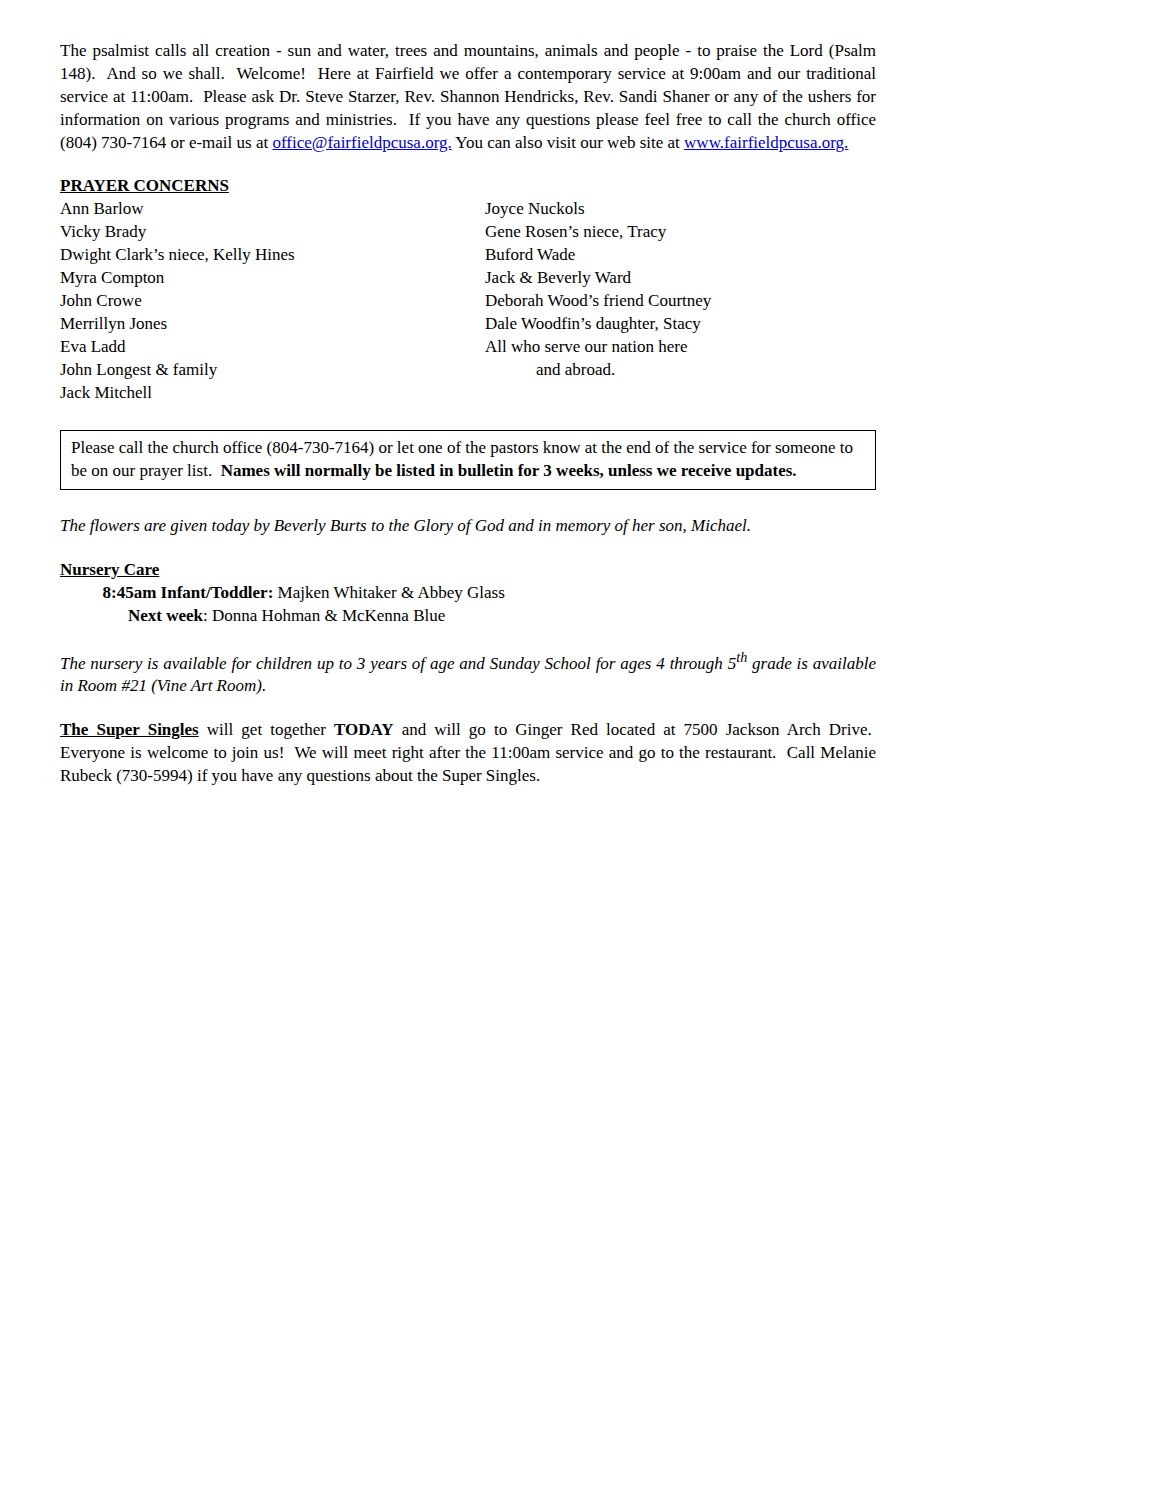The psalmist calls all creation - sun and water, trees and mountains, animals and people - to praise the Lord (Psalm 148). And so we shall. Welcome! Here at Fairfield we offer a contemporary service at 9:00am and our traditional service at 11:00am. Please ask Dr. Steve Starzer, Rev. Shannon Hendricks, Rev. Sandi Shaner or any of the ushers for information on various programs and ministries. If you have any questions please feel free to call the church office (804) 730-7164 or e-mail us at office@fairfieldpcusa.org. You can also visit our web site at www.fairfieldpcusa.org.
PRAYER CONCERNS
| Ann Barlow | Joyce Nuckols |
| Vicky Brady | Gene Rosen’s niece, Tracy |
| Dwight Clark’s niece, Kelly Hines | Buford Wade |
| Myra Compton | Jack & Beverly Ward |
| John Crowe | Deborah Wood’s friend Courtney |
| Merrillyn Jones | Dale Woodfin’s daughter, Stacy |
| Eva Ladd | All who serve our nation here |
| John Longest & family | and abroad. |
| Jack Mitchell | |
Please call the church office (804-730-7164) or let one of the pastors know at the end of the service for someone to be on our prayer list. Names will normally be listed in bulletin for 3 weeks, unless we receive updates.
The flowers are given today by Beverly Burts to the Glory of God and in memory of her son, Michael.
Nursery Care
8:45am Infant/Toddler: Majken Whitaker & Abbey Glass
Next week: Donna Hohman & McKenna Blue
The nursery is available for children up to 3 years of age and Sunday School for ages 4 through 5th grade is available in Room #21 (Vine Art Room).
The Super Singles will get together TODAY and will go to Ginger Red located at 7500 Jackson Arch Drive. Everyone is welcome to join us! We will meet right after the 11:00am service and go to the restaurant. Call Melanie Rubeck (730-5994) if you have any questions about the Super Singles.